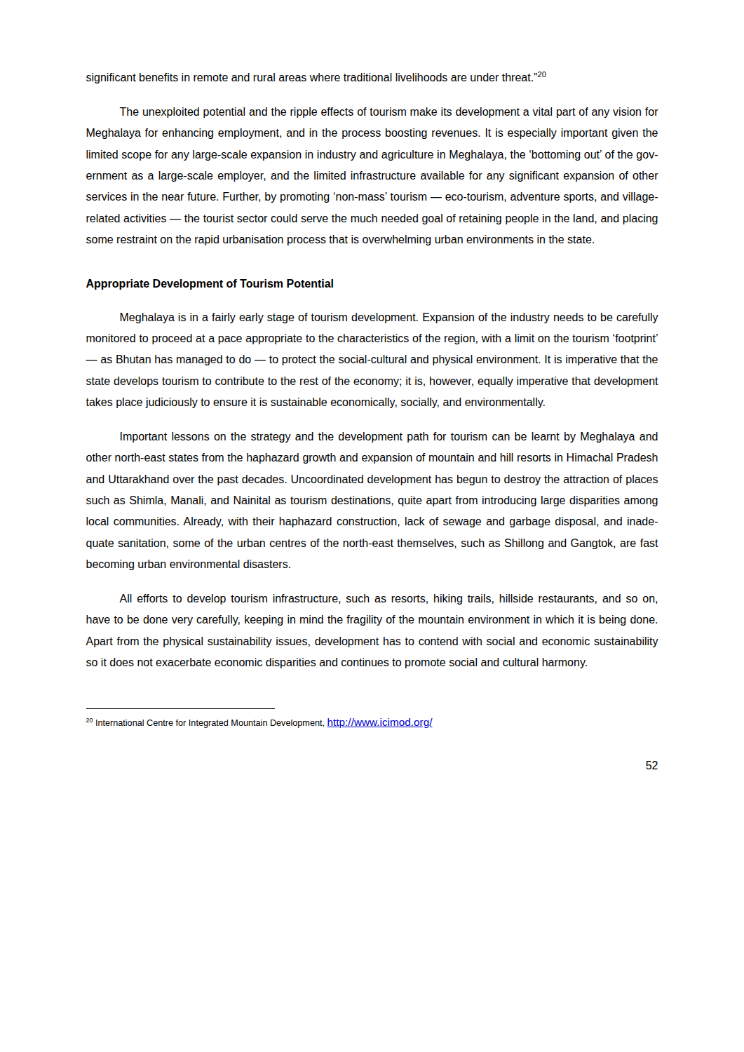significant benefits in remote and rural areas where traditional livelihoods are under threat.”20
The unexploited potential and the ripple effects of tourism make its development a vital part of any vision for Meghalaya for enhancing employment, and in the process boosting revenues. It is especially important given the limited scope for any large-scale expansion in industry and agriculture in Meghalaya, the ‘bottoming out’ of the government as a large-scale employer, and the limited infrastructure available for any significant expansion of other services in the near future. Further, by promoting ‘non-mass’ tourism — eco-tourism, adventure sports, and village-related activities — the tourist sector could serve the much needed goal of retaining people in the land, and placing some restraint on the rapid urbanisation process that is overwhelming urban environments in the state.
Appropriate Development of Tourism Potential
Meghalaya is in a fairly early stage of tourism development. Expansion of the industry needs to be carefully monitored to proceed at a pace appropriate to the characteristics of the region, with a limit on the tourism ‘footprint’ — as Bhutan has managed to do — to protect the social-cultural and physical environment. It is imperative that the state develops tourism to contribute to the rest of the economy; it is, however, equally imperative that development takes place judiciously to ensure it is sustainable economically, socially, and environmentally.
Important lessons on the strategy and the development path for tourism can be learnt by Meghalaya and other north-east states from the haphazard growth and expansion of mountain and hill resorts in Himachal Pradesh and Uttarakhand over the past decades. Uncoordinated development has begun to destroy the attraction of places such as Shimla, Manali, and Nainital as tourism destinations, quite apart from introducing large disparities among local communities. Already, with their haphazard construction, lack of sewage and garbage disposal, and inadequate sanitation, some of the urban centres of the north-east themselves, such as Shillong and Gangtok, are fast becoming urban environmental disasters.
All efforts to develop tourism infrastructure, such as resorts, hiking trails, hillside restaurants, and so on, have to be done very carefully, keeping in mind the fragility of the mountain environment in which it is being done. Apart from the physical sustainability issues, development has to contend with social and economic sustainability so it does not exacerbate economic disparities and continues to promote social and cultural harmony.
20 International Centre for Integrated Mountain Development, http://www.icimod.org/
52